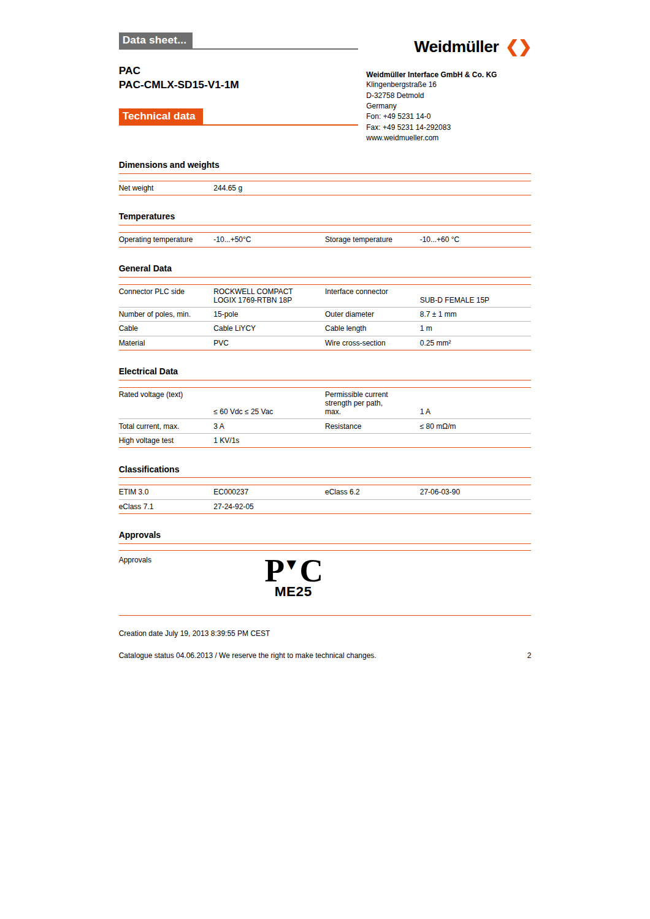Data sheet...
PAC
PAC-CMLX-SD15-V1-1M
Technical data
Weidmüller ❮❯
Weidmüller Interface GmbH & Co. KG
Klingenbergstraße 16
D-32758 Detmold
Germany
Fon: +49 5231 14-0
Fax: +49 5231 14-292083
www.weidmueller.com
Dimensions and weights
| Net weight | 244.65 g | | |
Temperatures
| Operating temperature | -10...+50°C | Storage temperature | -10...+60 °C |
General Data
| Connector PLC side | ROCKWELL COMPACT LOGIX 1769-RTBN 18P | Interface connector | SUB-D FEMALE 15P |
| Number of poles, min. | 15-pole | Outer diameter | 8.7 ± 1 mm |
| Cable | Cable LiYCY | Cable length | 1 m |
| Material | PVC | Wire cross-section | 0.25 mm² |
Electrical Data
| Rated voltage (text) | ≤ 60 Vdc ≤ 25 Vac | Permissible current strength per path, max. | 1 A |
| Total current, max. | 3 A | Resistance | ≤ 80 mΩ/m |
| High voltage test | 1 KV/1s | | |
Classifications
| ETIM 3.0 | EC000237 | eClass 6.2 | 27-06-03-90 |
| eClass 7.1 | 27-24-92-05 | | |
Approvals
Approvals
P▼C
ME25
Creation date July 19, 2013 8:39:55 PM CEST
Catalogue status 04.06.2013 / We reserve the right to make technical changes. 2